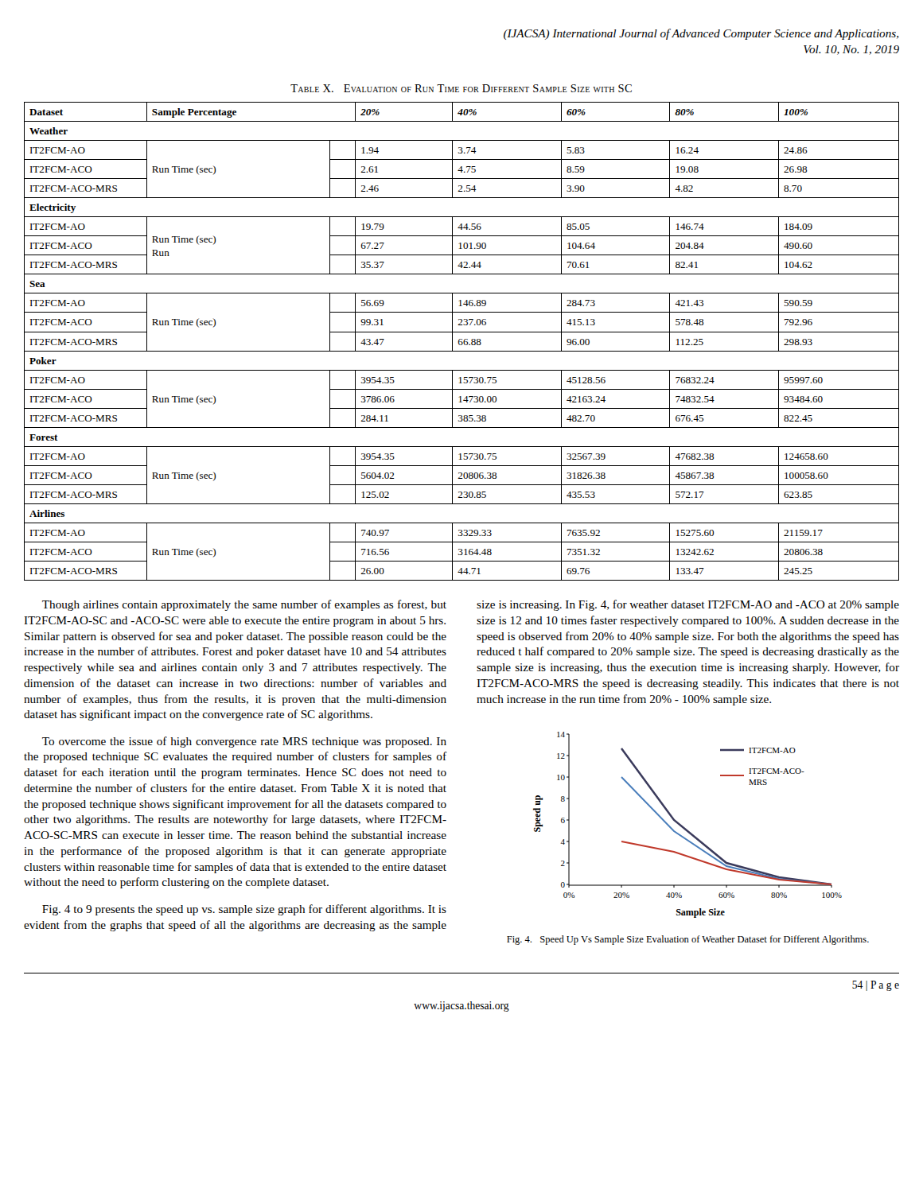(IJACSA) International Journal of Advanced Computer Science and Applications,
Vol. 10, No. 1, 2019
Table X. Evaluation of Run Time for Different Sample Size with SC
| Dataset | Sample Percentage | 20% | 40% | 60% | 80% | 100% |
| --- | --- | --- | --- | --- | --- | --- |
| Weather |
| IT2FCM-AO | Run Time (sec) | | 1.94 | 3.74 | 5.83 | 16.24 | 24.86 |
| IT2FCM-ACO | | 2.61 | 4.75 | 8.59 | 19.08 | 26.98 |
| IT2FCM-ACO-MRS | | 2.46 | 2.54 | 3.90 | 4.82 | 8.70 |
| Electricity |
| IT2FCM-AO | Run Time (sec) Run | | 19.79 | 44.56 | 85.05 | 146.74 | 184.09 |
| IT2FCM-ACO | | 67.27 | 101.90 | 104.64 | 204.84 | 490.60 |
| IT2FCM-ACO-MRS | | 35.37 | 42.44 | 70.61 | 82.41 | 104.62 |
| Sea |
| IT2FCM-AO | Run Time (sec) | | 56.69 | 146.89 | 284.73 | 421.43 | 590.59 |
| IT2FCM-ACO | | 99.31 | 237.06 | 415.13 | 578.48 | 792.96 |
| IT2FCM-ACO-MRS | | 43.47 | 66.88 | 96.00 | 112.25 | 298.93 |
| Poker |
| IT2FCM-AO | Run Time (sec) | | 3954.35 | 15730.75 | 45128.56 | 76832.24 | 95997.60 |
| IT2FCM-ACO | | 3786.06 | 14730.00 | 42163.24 | 74832.54 | 93484.60 |
| IT2FCM-ACO-MRS | | 284.11 | 385.38 | 482.70 | 676.45 | 822.45 |
| Forest |
| IT2FCM-AO | Run Time (sec) | | 3954.35 | 15730.75 | 32567.39 | 47682.38 | 124658.60 |
| IT2FCM-ACO | | 5604.02 | 20806.38 | 31826.38 | 45867.38 | 100058.60 |
| IT2FCM-ACO-MRS | | 125.02 | 230.85 | 435.53 | 572.17 | 623.85 |
| Airlines |
| IT2FCM-AO | Run Time (sec) | | 740.97 | 3329.33 | 7635.92 | 15275.60 | 21159.17 |
| IT2FCM-ACO | | 716.56 | 3164.48 | 7351.32 | 13242.62 | 20806.38 |
| IT2FCM-ACO-MRS | | 26.00 | 44.71 | 69.76 | 133.47 | 245.25 |
Though airlines contain approximately the same number of examples as forest, but IT2FCM-AO-SC and -ACO-SC were able to execute the entire program in about 5 hrs. Similar pattern is observed for sea and poker dataset. The possible reason could be the increase in the number of attributes. Forest and poker dataset have 10 and 54 attributes respectively while sea and airlines contain only 3 and 7 attributes respectively. The dimension of the dataset can increase in two directions: number of variables and number of examples, thus from the results, it is proven that the multi-dimension dataset has significant impact on the convergence rate of SC algorithms.
To overcome the issue of high convergence rate MRS technique was proposed. In the proposed technique SC evaluates the required number of clusters for samples of dataset for each iteration until the program terminates. Hence SC does not need to determine the number of clusters for the entire dataset. From Table X it is noted that the proposed technique shows significant improvement for all the datasets compared to other two algorithms. The results are noteworthy for large datasets, where IT2FCM-ACO-SC-MRS can execute in lesser time. The reason behind the substantial increase in the performance of the proposed algorithm is that it can generate appropriate clusters within reasonable time for samples of data that is extended to the entire dataset without the need to perform clustering on the complete dataset.
Fig. 4 to 9 presents the speed up vs. sample size graph for different algorithms. It is evident from the graphs that speed of all the algorithms are decreasing as the sample size is increasing. In Fig. 4, for weather dataset IT2FCM-AO and -ACO at 20% sample size is 12 and 10 times faster respectively compared to 100%. A sudden decrease in the speed is observed from 20% to 40% sample size. For both the algorithms the speed has reduced t half compared to 20% sample size. The speed is decreasing drastically as the sample size is increasing, thus the execution time is increasing sharply. However, for IT2FCM-ACO-MRS the speed is decreasing steadily. This indicates that there is not much increase in the run time from 20% - 100% sample size.
14 12 10 8 6 4 2 0 0% 20% 40% 60% 80% 100% Speed up Sample Size IT2FCM-AO IT2FCM-ACO- MRS
Fig. 4. Speed Up Vs Sample Size Evaluation of Weather Dataset for Different Algorithms.
54 | P a g e
www.ijacsa.thesai.org